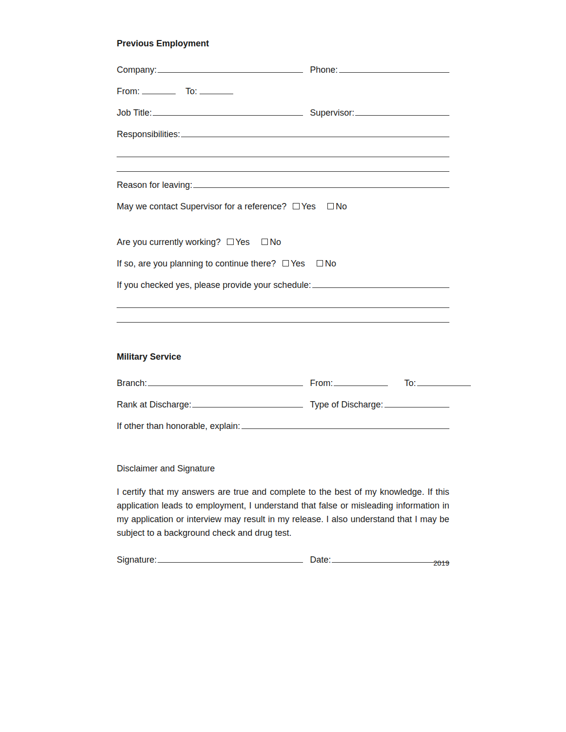Previous Employment
Company:
Phone:
From: To:
Job Title:
Supervisor:
Responsibilities:
Reason for leaving:
May we contact Supervisor for a reference? Yes No
Are you currently working? Yes No
If so, are you planning to continue there? Yes No
If you checked yes, please provide your schedule:
Military Service
Branch:
From: To:
Rank at Discharge:
Type of Discharge:
If other than honorable, explain:
Disclaimer and Signature
I certify that my answers are true and complete to the best of my knowledge. If this application leads to employment, I understand that false or misleading information in my application or interview may result in my release. I also understand that I may be subject to a background check and drug test.
Signature:
Date:
2019